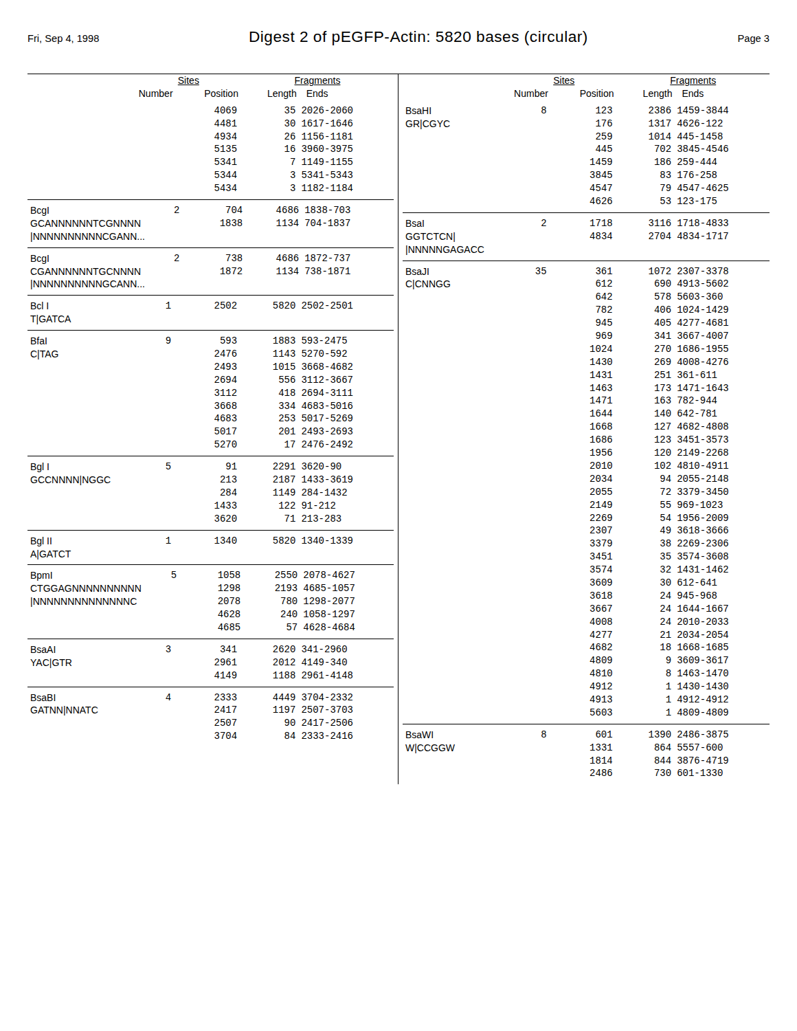Fri, Sep 4, 1998
Digest 2 of pEGFP-Actin: 5820 bases (circular)
Page 3
| | Sites | Fragments |
| | Number | Position | Length | Ends |
| | | 4069 | 35 | 2026-2060 |
| | | 4481 | 30 | 1617-1646 |
| | | 4934 | 26 | 1156-1181 |
| | | 5135 | 16 | 3960-3975 |
| | | 5341 | 7 | 1149-1155 |
| | | 5344 | 3 | 5341-5343 |
| | | 5434 | 3 | 1182-1184 |
| BcgI | 2 | 704 | 4686 | 1838-703 |
| GCANNNNNNTCGNNNN | | 1838 | 1134 | 704-1837 |
| /NNNNNNNNNNCGANN... | | | | |
| BcgI | 2 | 738 | 4686 | 1872-737 |
| CGANNNNNNTGCNNNN | | 1872 | 1134 | 738-1871 |
| /NNNNNNNNNNGCANN... | | | | |
| Bcl I | 1 | 2502 | 5820 | 2502-2501 |
| T/GATCA | | | | |
| BfaI | 9 | 593 | 1883 | 593-2475 |
| C/TAG | | 2476 | 1143 | 5270-592 |
| | | 2493 | 1015 | 3668-4682 |
| | | 2694 | 556 | 3112-3667 |
| | | 3112 | 418 | 2694-3111 |
| | | 3668 | 334 | 4683-5016 |
| | | 4683 | 253 | 5017-5269 |
| | | 5017 | 201 | 2493-2693 |
| | | 5270 | 17 | 2476-2492 |
| Bgl I | 5 | 91 | 2291 | 3620-90 |
| GCCNNNN/NGGC | | 213 | 2187 | 1433-3619 |
| | | 284 | 1149 | 284-1432 |
| | | 1433 | 122 | 91-212 |
| | | 3620 | 71 | 213-283 |
| Bgl II | 1 | 1340 | 5820 | 1340-1339 |
| A/GATCT | | | | |
| BpmI | 5 | 1058 | 2550 | 2078-4627 |
| CTGGAGNNNNNNNNNN | | 1298 | 2193 | 4685-1057 |
| /NNNNNNNNNNNNNNC | | 2078 | 780 | 1298-2077 |
| | | 4628 | 240 | 1058-1297 |
| | | 4685 | 57 | 4628-4684 |
| BsaAI | 3 | 341 | 2620 | 341-2960 |
| YAC/GTR | | 2961 | 2012 | 4149-340 |
| | | 4149 | 1188 | 2961-4148 |
| BsaBI | 4 | 2333 | 4449 | 3704-2332 |
| GATNN/NNATC | | 2417 | 1197 | 2507-3703 |
| | | 2507 | 90 | 2417-2506 |
| | | 3704 | 84 | 2333-2416 |
| | Sites | Fragments |
| | Number | Position | Length | Ends |
| BsaHI | 8 | 123 | 2386 | 1459-3844 |
| GR/CGYC | | 176 | 1317 | 4626-122 |
| | | 259 | 1014 | 445-1458 |
| | | 445 | 702 | 3845-4546 |
| | | 1459 | 186 | 259-444 |
| | | 3845 | 83 | 176-258 |
| | | 4547 | 79 | 4547-4625 |
| | | 4626 | 53 | 123-175 |
| BsaI | 2 | 1718 | 3116 | 1718-4833 |
| GGTCTCN/ | | 4834 | 2704 | 4834-1717 |
| /NNNNNGAGACC | | | | |
| BsaJI | 35 | 361 | 1072 | 2307-3378 |
| C/CNNGG | | 612 | 690 | 4913-5602 |
| | | 642 | 578 | 5603-360 |
| | | 782 | 406 | 1024-1429 |
| | | 945 | 405 | 4277-4681 |
| | | 969 | 341 | 3667-4007 |
| | | 1024 | 270 | 1686-1955 |
| | | 1430 | 269 | 4008-4276 |
| | | 1431 | 251 | 361-611 |
| | | 1463 | 173 | 1471-1643 |
| | | 1471 | 163 | 782-944 |
| | | 1644 | 140 | 642-781 |
| | | 1668 | 127 | 4682-4808 |
| | | 1686 | 123 | 3451-3573 |
| | | 1956 | 120 | 2149-2268 |
| | | 2010 | 102 | 4810-4911 |
| | | 2034 | 94 | 2055-2148 |
| | | 2055 | 72 | 3379-3450 |
| | | 2149 | 55 | 969-1023 |
| | | 2269 | 54 | 1956-2009 |
| | | 2307 | 49 | 3618-3666 |
| | | 3379 | 38 | 2269-2306 |
| | | 3451 | 35 | 3574-3608 |
| | | 3574 | 32 | 1431-1462 |
| | | 3609 | 30 | 612-641 |
| | | 3618 | 24 | 945-968 |
| | | 3667 | 24 | 1644-1667 |
| | | 4008 | 24 | 2010-2033 |
| | | 4277 | 21 | 2034-2054 |
| | | 4682 | 18 | 1668-1685 |
| | | 4809 | 9 | 3609-3617 |
| | | 4810 | 8 | 1463-1470 |
| | | 4912 | 1 | 1430-1430 |
| | | 4913 | 1 | 4912-4912 |
| | | 5603 | 1 | 4809-4809 |
| BsaWI | 8 | 601 | 1390 | 2486-3875 |
| W/CCGGW | | 1331 | 864 | 5557-600 |
| | | 1814 | 844 | 3876-4719 |
| | | 2486 | 730 | 601-1330 |